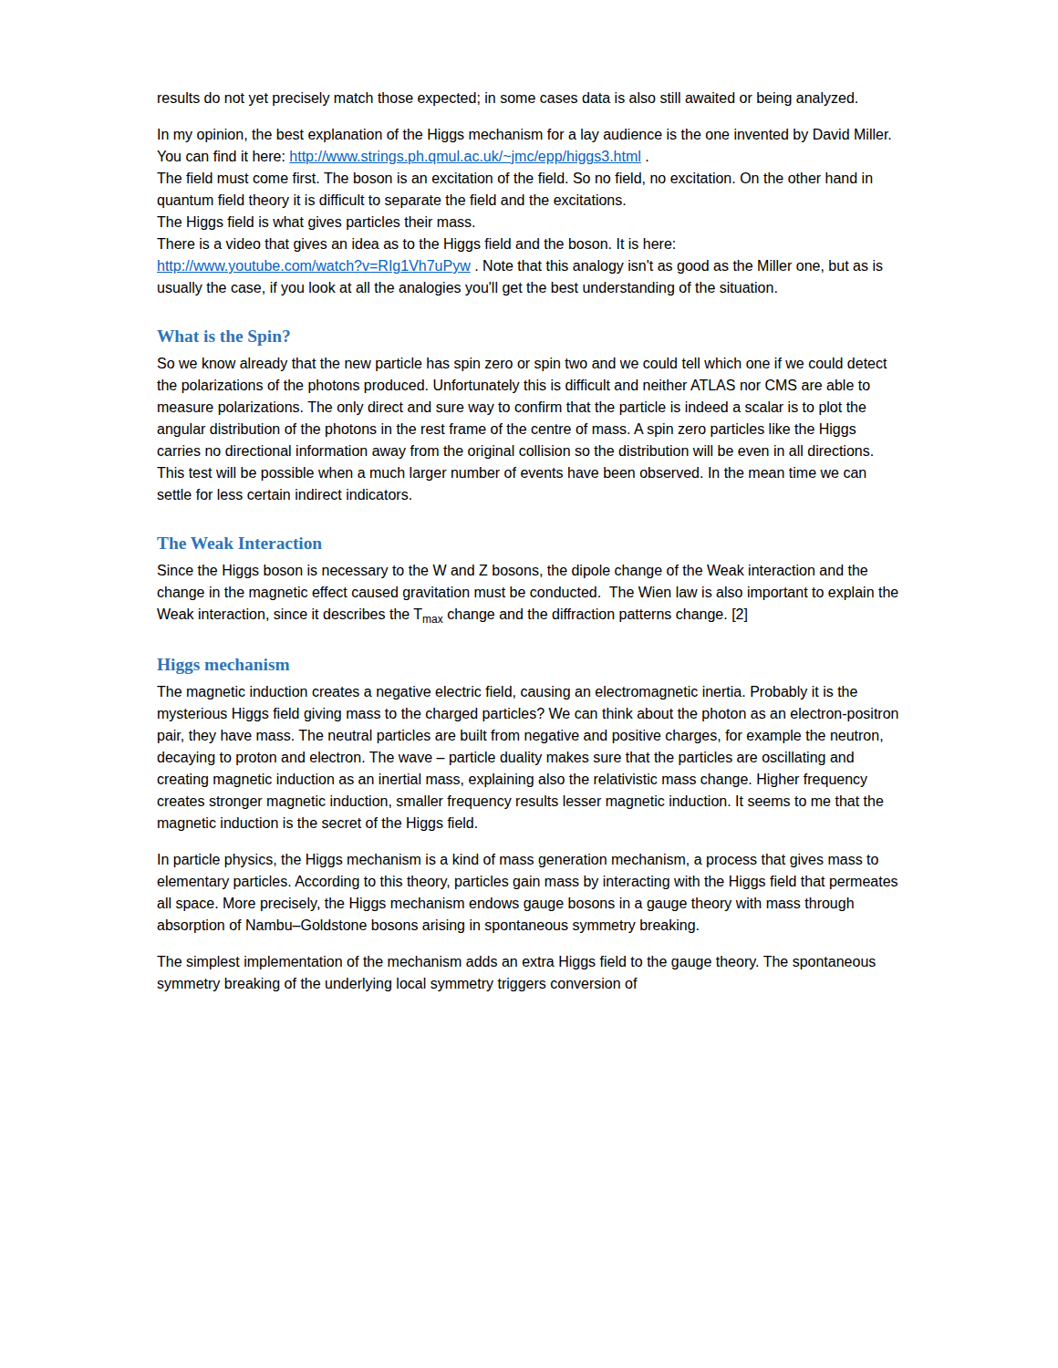results do not yet precisely match those expected; in some cases data is also still awaited or being analyzed.
In my opinion, the best explanation of the Higgs mechanism for a lay audience is the one invented by David Miller. You can find it here: http://www.strings.ph.qmul.ac.uk/~jmc/epp/higgs3.html .
The field must come first. The boson is an excitation of the field. So no field, no excitation. On the other hand in quantum field theory it is difficult to separate the field and the excitations.
The Higgs field is what gives particles their mass.
There is a video that gives an idea as to the Higgs field and the boson. It is here:
http://www.youtube.com/watch?v=RIg1Vh7uPyw . Note that this analogy isn't as good as the Miller one, but as is usually the case, if you look at all the analogies you'll get the best understanding of the situation.
What is the Spin?
So we know already that the new particle has spin zero or spin two and we could tell which one if we could detect the polarizations of the photons produced. Unfortunately this is difficult and neither ATLAS nor CMS are able to measure polarizations. The only direct and sure way to confirm that the particle is indeed a scalar is to plot the angular distribution of the photons in the rest frame of the centre of mass. A spin zero particles like the Higgs carries no directional information away from the original collision so the distribution will be even in all directions. This test will be possible when a much larger number of events have been observed. In the mean time we can settle for less certain indirect indicators.
The Weak Interaction
Since the Higgs boson is necessary to the W and Z bosons, the dipole change of the Weak interaction and the change in the magnetic effect caused gravitation must be conducted. The Wien law is also important to explain the Weak interaction, since it describes the Tmax change and the diffraction patterns change. [2]
Higgs mechanism
The magnetic induction creates a negative electric field, causing an electromagnetic inertia. Probably it is the mysterious Higgs field giving mass to the charged particles? We can think about the photon as an electron-positron pair, they have mass. The neutral particles are built from negative and positive charges, for example the neutron, decaying to proton and electron. The wave – particle duality makes sure that the particles are oscillating and creating magnetic induction as an inertial mass, explaining also the relativistic mass change. Higher frequency creates stronger magnetic induction, smaller frequency results lesser magnetic induction. It seems to me that the magnetic induction is the secret of the Higgs field.
In particle physics, the Higgs mechanism is a kind of mass generation mechanism, a process that gives mass to elementary particles. According to this theory, particles gain mass by interacting with the Higgs field that permeates all space. More precisely, the Higgs mechanism endows gauge bosons in a gauge theory with mass through absorption of Nambu–Goldstone bosons arising in spontaneous symmetry breaking.
The simplest implementation of the mechanism adds an extra Higgs field to the gauge theory. The spontaneous symmetry breaking of the underlying local symmetry triggers conversion of